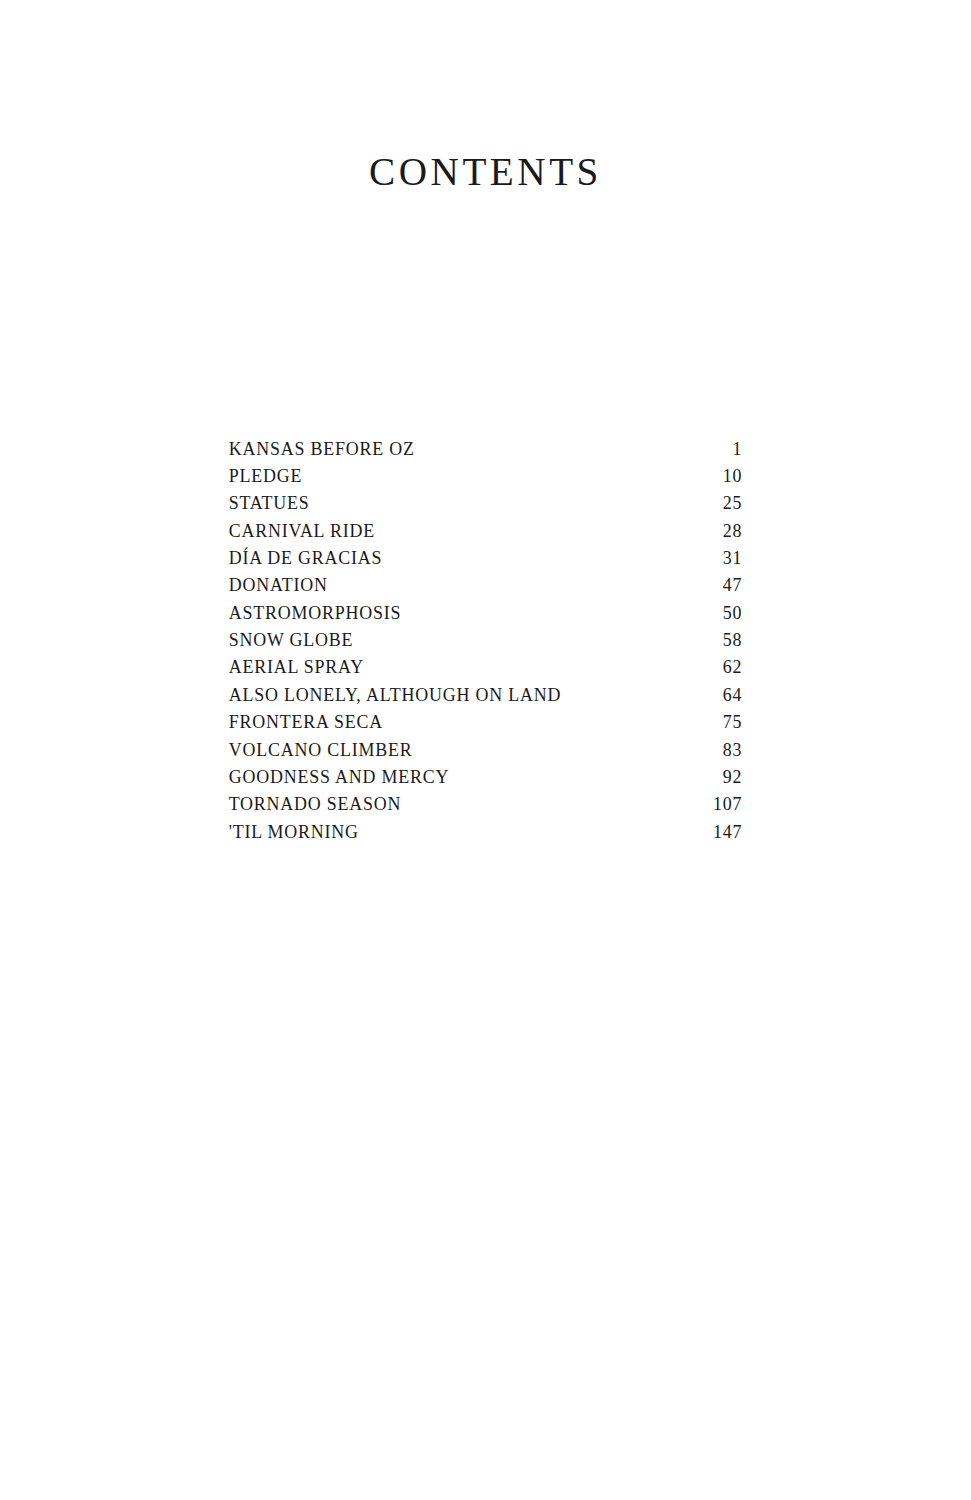Contents
Kansas Before Oz 1
Pledge 10
Statues 25
Carnival Ride 28
Día de Gracias 31
Donation 47
Astromorphosis 50
Snow Globe 58
Aerial Spray 62
Also Lonely, Although on Land 64
Frontera Seca 75
Volcano Climber 83
Goodness and Mercy 92
Tornado Season 107
'Til Morning 147